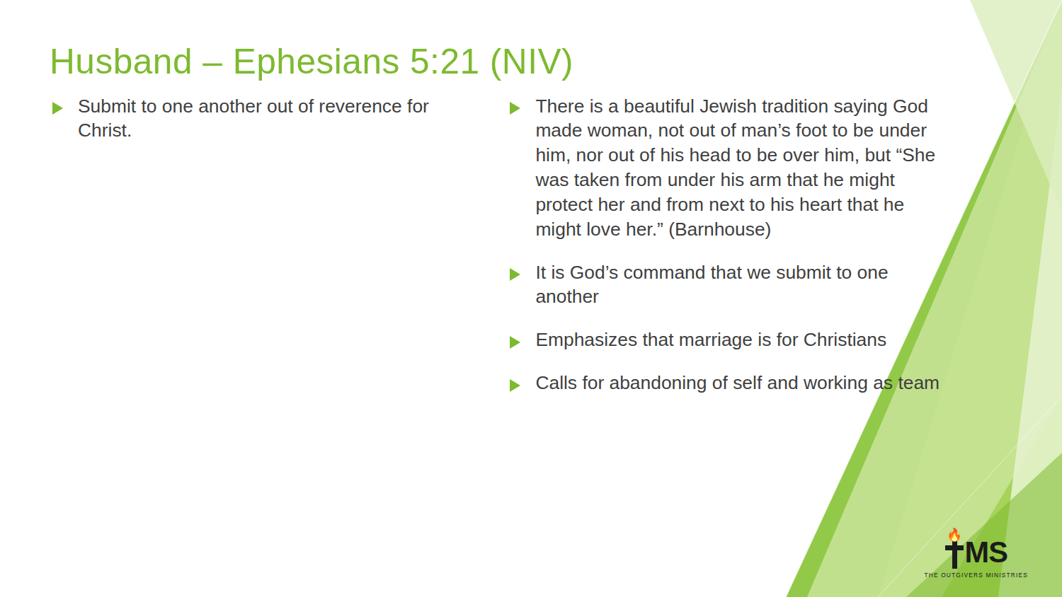Husband – Ephesians 5:21 (NIV)
Submit to one another out of reverence for Christ.
There is a beautiful Jewish tradition saying God made woman, not out of man’s foot to be under him, nor out of his head to be over him, but “She was taken from under his arm that he might protect her and from next to his heart that he might love her.” (Barnhouse)
It is God’s command that we submit to one another
Emphasizes that marriage is for Christians
Calls for abandoning of self and working as team
🔥MS
The Outgivers Ministries